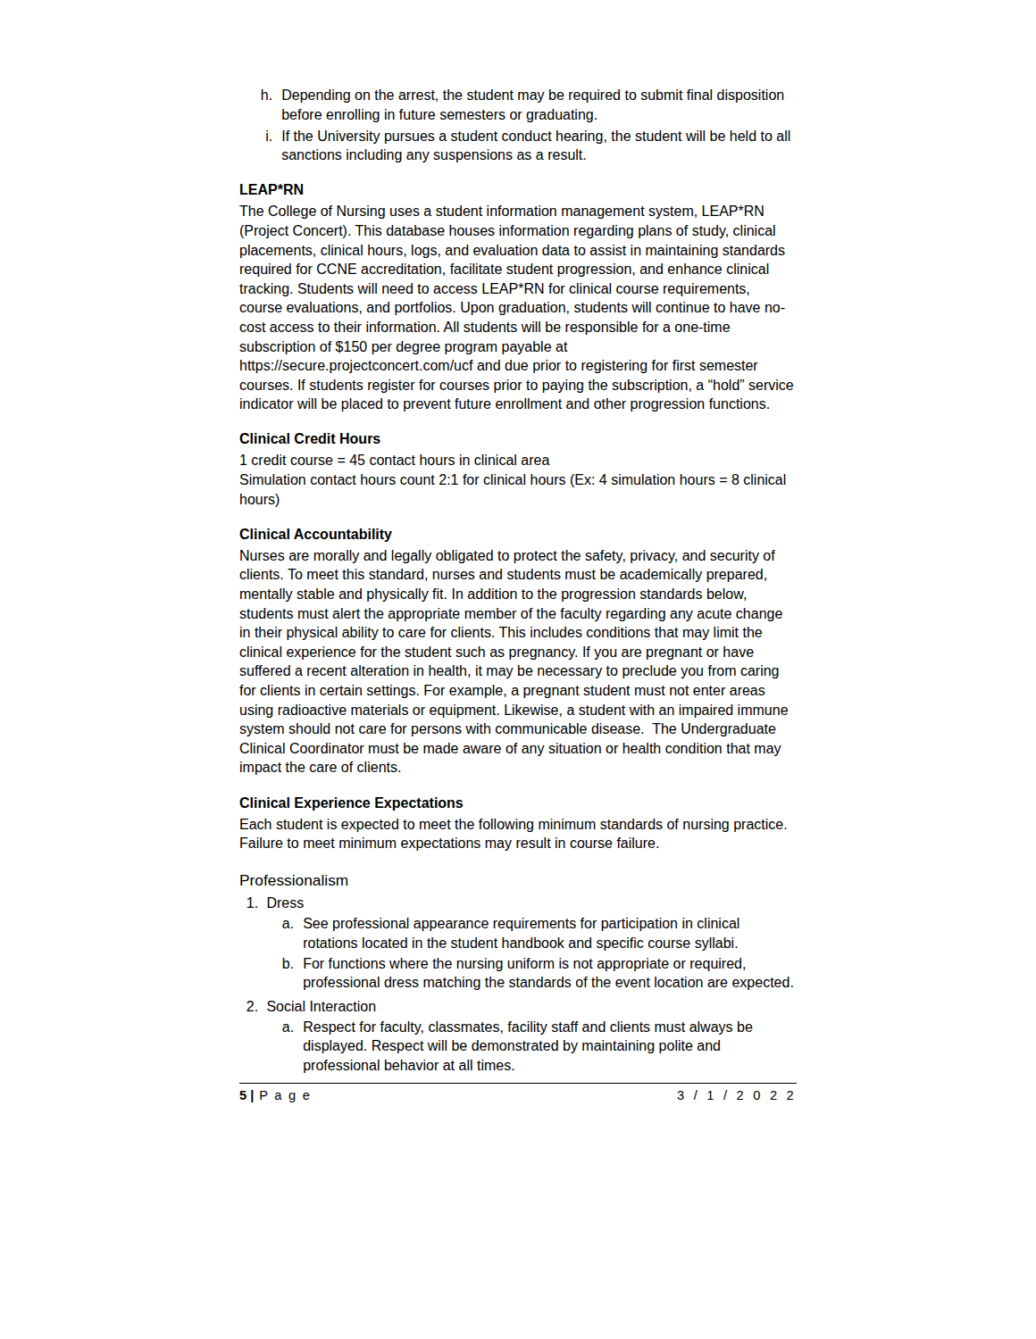Depending on the arrest, the student may be required to submit final disposition before enrolling in future semesters or graduating.
If the University pursues a student conduct hearing, the student will be held to all sanctions including any suspensions as a result.
LEAP*RN
The College of Nursing uses a student information management system, LEAP*RN (Project Concert). This database houses information regarding plans of study, clinical placements, clinical hours, logs, and evaluation data to assist in maintaining standards required for CCNE accreditation, facilitate student progression, and enhance clinical tracking. Students will need to access LEAP*RN for clinical course requirements, course evaluations, and portfolios. Upon graduation, students will continue to have no-cost access to their information. All students will be responsible for a one-time subscription of $150 per degree program payable at https://secure.projectconcert.com/ucf and due prior to registering for first semester courses. If students register for courses prior to paying the subscription, a “hold” service indicator will be placed to prevent future enrollment and other progression functions.
Clinical Credit Hours
1 credit course = 45 contact hours in clinical area
Simulation contact hours count 2:1 for clinical hours (Ex: 4 simulation hours = 8 clinical hours)
Clinical Accountability
Nurses are morally and legally obligated to protect the safety, privacy, and security of clients. To meet this standard, nurses and students must be academically prepared, mentally stable and physically fit. In addition to the progression standards below, students must alert the appropriate member of the faculty regarding any acute change in their physical ability to care for clients. This includes conditions that may limit the clinical experience for the student such as pregnancy. If you are pregnant or have suffered a recent alteration in health, it may be necessary to preclude you from caring for clients in certain settings. For example, a pregnant student must not enter areas using radioactive materials or equipment. Likewise, a student with an impaired immune system should not care for persons with communicable disease. The Undergraduate Clinical Coordinator must be made aware of any situation or health condition that may impact the care of clients.
Clinical Experience Expectations
Each student is expected to meet the following minimum standards of nursing practice. Failure to meet minimum expectations may result in course failure.
Professionalism
Dress
See professional appearance requirements for participation in clinical rotations located in the student handbook and specific course syllabi.
For functions where the nursing uniform is not appropriate or required, professional dress matching the standards of the event location are expected.
Social Interaction
Respect for faculty, classmates, facility staff and clients must always be displayed. Respect will be demonstrated by maintaining polite and professional behavior at all times.
5 | P a g e
3 / 1 / 2 0 2 2